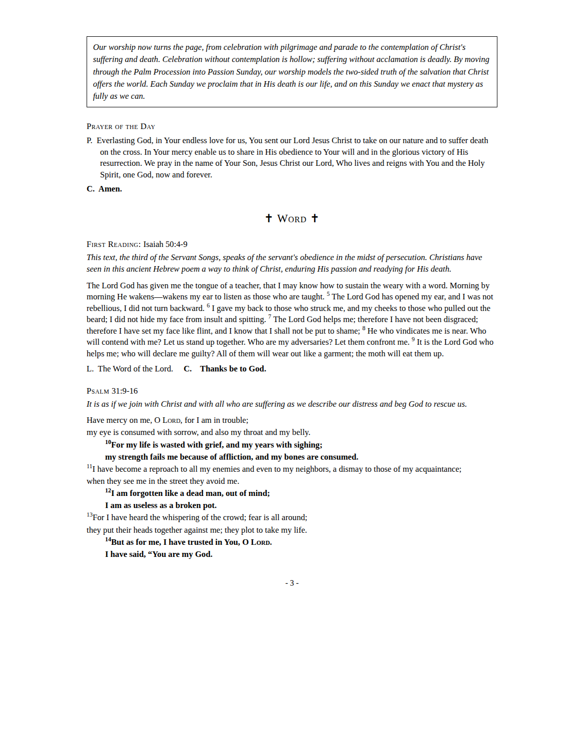Our worship now turns the page, from celebration with pilgrimage and parade to the contemplation of Christ's suffering and death. Celebration without contemplation is hollow; suffering without acclamation is deadly. By moving through the Palm Procession into Passion Sunday, our worship models the two-sided truth of the salvation that Christ offers the world. Each Sunday we proclaim that in His death is our life, and on this Sunday we enact that mystery as fully as we can.
Prayer of the Day
P. Everlasting God, in Your endless love for us, You sent our Lord Jesus Christ to take on our nature and to suffer death on the cross. In Your mercy enable us to share in His obedience to Your will and in the glorious victory of His resurrection. We pray in the name of Your Son, Jesus Christ our Lord, Who lives and reigns with You and the Holy Spirit, one God, now and forever.
C. Amen.
✝ Word ✝
First Reading: Isaiah 50:4-9
This text, the third of the Servant Songs, speaks of the servant's obedience in the midst of persecution. Christians have seen in this ancient Hebrew poem a way to think of Christ, enduring His passion and readying for His death.
The Lord God has given me the tongue of a teacher, that I may know how to sustain the weary with a word. Morning by morning He wakens—wakens my ear to listen as those who are taught. 5 The Lord God has opened my ear, and I was not rebellious, I did not turn backward. 6 I gave my back to those who struck me, and my cheeks to those who pulled out the beard; I did not hide my face from insult and spitting. 7 The Lord God helps me; therefore I have not been disgraced; therefore I have set my face like flint, and I know that I shall not be put to shame; 8 He who vindicates me is near. Who will contend with me? Let us stand up together. Who are my adversaries? Let them confront me. 9 It is the Lord God who helps me; who will declare me guilty? All of them will wear out like a garment; the moth will eat them up.
L. The Word of the Lord. C. Thanks be to God.
Psalm 31:9-16
It is as if we join with Christ and with all who are suffering as we describe our distress and beg God to rescue us.
Have mercy on me, O Lord, for I am in trouble;
my eye is consumed with sorrow, and also my throat and my belly.
10For my life is wasted with grief, and my years with sighing;
my strength fails me because of affliction, and my bones are consumed.
11I have become a reproach to all my enemies and even to my neighbors, a dismay to those of my acquaintance;
when they see me in the street they avoid me.
12I am forgotten like a dead man, out of mind;
I am as useless as a broken pot.
13For I have heard the whispering of the crowd; fear is all around;
they put their heads together against me; they plot to take my life.
14But as for me, I have trusted in You, O Lord.
I have said, “You are my God.
- 3 -